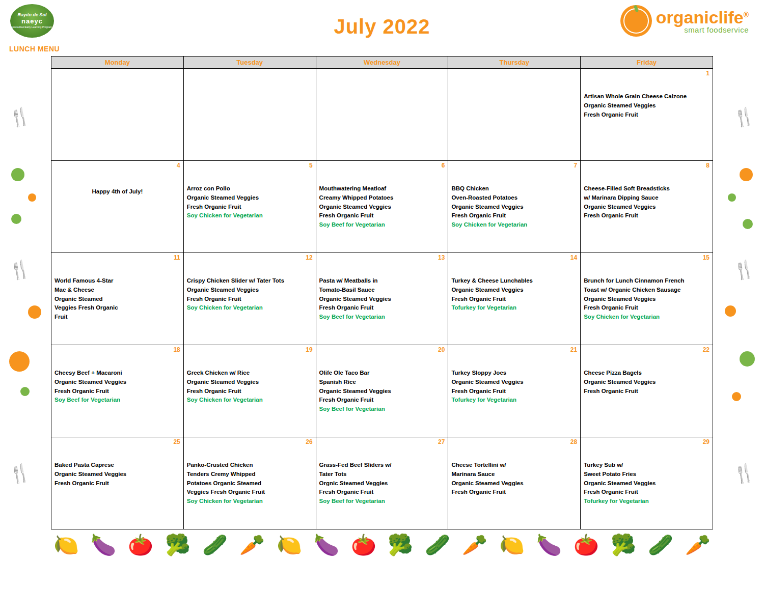Rayito de Sol
naeyc
Accredited Early Learning Program
LUNCH MENU
July 2022
organiclife®
smart foodservice
🍴
🍴
🍴
🍴
🍴
🍴
| Monday | Tuesday | Wednesday | Thursday | Friday |
| --- | --- | --- | --- | --- |
| | | | | 1 Artisan Whole Grain Cheese Calzone Organic Steamed Veggies Fresh Organic Fruit |
| 4 Happy 4th of July! | 5 Arroz con Pollo Organic Steamed Veggies Fresh Organic Fruit Soy Chicken for Vegetarian | 6 Mouthwatering Meatloaf Creamy Whipped Potatoes Organic Steamed Veggies Fresh Organic Fruit Soy Beef for Vegetarian | 7 BBQ Chicken Oven-Roasted Potatoes Organic Steamed Veggies Fresh Organic Fruit Soy Chicken for Vegetarian | 8 Cheese-Filled Soft Breadsticks w/ Marinara Dipping Sauce Organic Steamed Veggies Fresh Organic Fruit |
| 11 World Famous 4-Star Mac & Cheese Organic Steamed Veggies Fresh Organic Fruit | 12 Crispy Chicken Slider w/ Tater Tots Organic Steamed Veggies Fresh Organic Fruit Soy Chicken for Vegetarian | 13 Pasta w/ Meatballs in Tomato-Basil Sauce Organic Steamed Veggies Fresh Organic Fruit Soy Beef for Vegetarian | 14 Turkey & Cheese Lunchables Organic Steamed Veggies Fresh Organic Fruit Tofurkey for Vegetarian | 15 Brunch for Lunch Cinnamon French Toast w/ Organic Chicken Sausage Organic Steamed Veggies Fresh Organic Fruit Soy Chicken for Vegetarian |
| 18 Cheesy Beef + Macaroni Organic Steamed Veggies Fresh Organic Fruit Soy Beef for Vegetarian | 19 Greek Chicken w/ Rice Organic Steamed Veggies Fresh Organic Fruit Soy Chicken for Vegetarian | 20 Olife Ole Taco Bar Spanish Rice Organic Steamed Veggies Fresh Organic Fruit Soy Beef for Vegetarian | 21 Turkey Sloppy Joes Organic Steamed Veggies Fresh Organic Fruit Tofurkey for Vegetarian | 22 Cheese Pizza Bagels Organic Steamed Veggies Fresh Organic Fruit |
| 25 Baked Pasta Caprese Organic Steamed Veggies Fresh Organic Fruit | 26 Panko-Crusted Chicken Tenders Cremy Whipped Potatoes Organic Steamed Veggies Fresh Organic Fruit Soy Chicken for Vegetarian | 27 Grass-Fed Beef Sliders w/ Tater Tots Orgnic Steamed Veggies Fresh Organic Fruit Soy Beef for Vegetarian | 28 Cheese Tortellini w/ Marinara Sauce Organic Steamed Veggies Fresh Organic Fruit | 29 Turkey Sub w/ Sweet Potato Fries Organic Steamed Veggies Fresh Organic Fruit Tofurkey for Vegetarian |
🍋
🍆
🍅
🥦
🥒
🥕
🍋
🍆
🍅
🥦
🥒
🥕
🍋
🍆
🍅
🥦
🥒
🥕